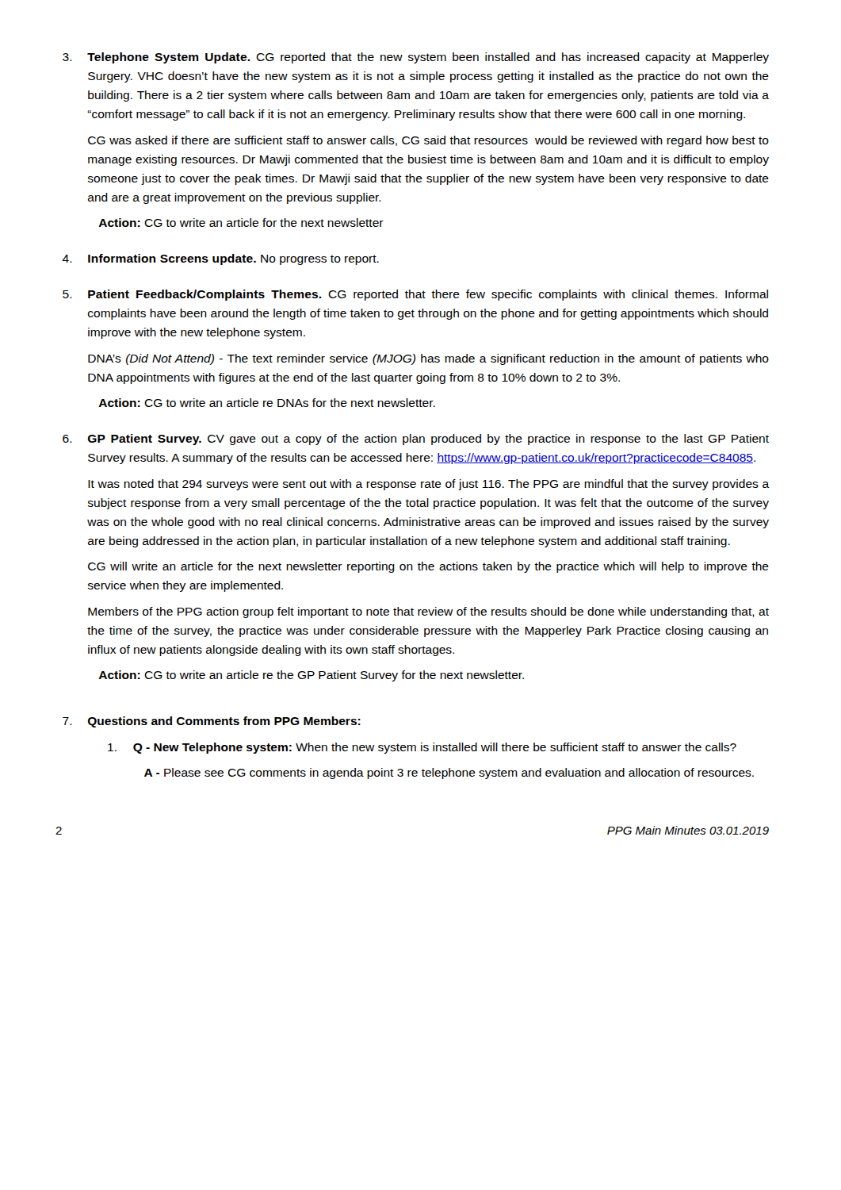Telephone System Update. CG reported that the new system been installed and has increased capacity at Mapperley Surgery. VHC doesn’t have the new system as it is not a simple process getting it installed as the practice do not own the building. There is a 2 tier system where calls between 8am and 10am are taken for emergencies only, patients are told via a “comfort message” to call back if it is not an emergency. Preliminary results show that there were 600 call in one morning.
CG was asked if there are sufficient staff to answer calls, CG said that resources would be reviewed with regard how best to manage existing resources. Dr Mawji commented that the busiest time is between 8am and 10am and it is difficult to employ someone just to cover the peak times. Dr Mawji said that the supplier of the new system have been very responsive to date and are a great improvement on the previous supplier.
Action: CG to write an article for the next newsletter
Information Screens update. No progress to report.
Patient Feedback/Complaints Themes. CG reported that there few specific complaints with clinical themes. Informal complaints have been around the length of time taken to get through on the phone and for getting appointments which should improve with the new telephone system.
DNA’s (Did Not Attend) - The text reminder service (MJOG) has made a significant reduction in the amount of patients who DNA appointments with figures at the end of the last quarter going from 8 to 10% down to 2 to 3%.
Action: CG to write an article re DNAs for the next newsletter.
GP Patient Survey. CV gave out a copy of the action plan produced by the practice in response to the last GP Patient Survey results. A summary of the results can be accessed here: https://www.gp-patient.co.uk/report?practicecode=C84085.
It was noted that 294 surveys were sent out with a response rate of just 116. The PPG are mindful that the survey provides a subject response from a very small percentage of the the total practice population. It was felt that the outcome of the survey was on the whole good with no real clinical concerns. Administrative areas can be improved and issues raised by the survey are being addressed in the action plan, in particular installation of a new telephone system and additional staff training.
CG will write an article for the next newsletter reporting on the actions taken by the practice which will help to improve the service when they are implemented.
Members of the PPG action group felt important to note that review of the results should be done while understanding that, at the time of the survey, the practice was under considerable pressure with the Mapperley Park Practice closing causing an influx of new patients alongside dealing with its own staff shortages.
Action: CG to write an article re the GP Patient Survey for the next newsletter.
Questions and Comments from PPG Members:
Q - New Telephone system: When the new system is installed will there be sufficient staff to answer the calls?
A - Please see CG comments in agenda point 3 re telephone system and evaluation and allocation of resources.
2
PPG Main Minutes 03.01.2019